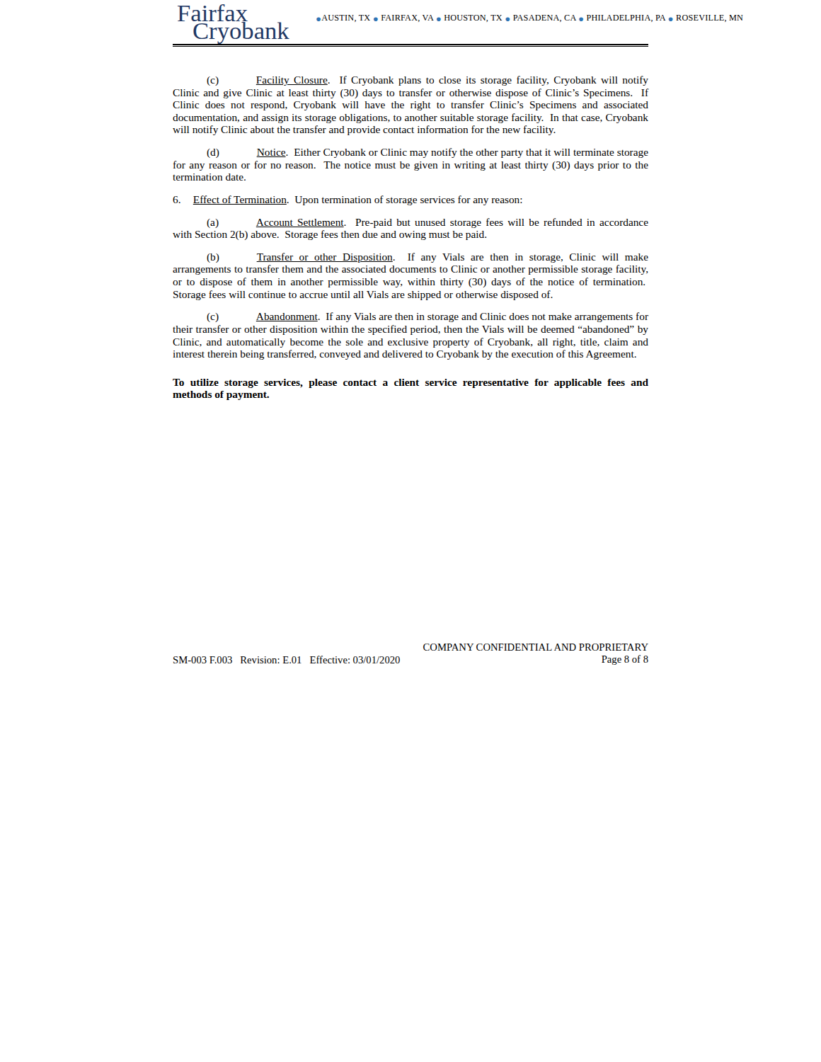Fairfax Cryobank
●AUSTIN, TX ● FAIRFAX, VA ● HOUSTON, TX ● PASADENA, CA ● PHILADELPHIA, PA ● ROSEVILLE, MN
(c) Facility Closure. If Cryobank plans to close its storage facility, Cryobank will notify Clinic and give Clinic at least thirty (30) days to transfer or otherwise dispose of Clinic’s Specimens. If Clinic does not respond, Cryobank will have the right to transfer Clinic’s Specimens and associated documentation, and assign its storage obligations, to another suitable storage facility. In that case, Cryobank will notify Clinic about the transfer and provide contact information for the new facility.
(d) Notice. Either Cryobank or Clinic may notify the other party that it will terminate storage for any reason or for no reason. The notice must be given in writing at least thirty (30) days prior to the termination date.
6.
Effect of Termination. Upon termination of storage services for any reason:
(a) Account Settlement. Pre-paid but unused storage fees will be refunded in accordance with Section 2(b) above. Storage fees then due and owing must be paid.
(b) Transfer or other Disposition. If any Vials are then in storage, Clinic will make arrangements to transfer them and the associated documents to Clinic or another permissible storage facility, or to dispose of them in another permissible way, within thirty (30) days of the notice of termination. Storage fees will continue to accrue until all Vials are shipped or otherwise disposed of.
(c) Abandonment. If any Vials are then in storage and Clinic does not make arrangements for their transfer or other disposition within the specified period, then the Vials will be deemed “abandoned” by Clinic, and automatically become the sole and exclusive property of Cryobank, all right, title, claim and interest therein being transferred, conveyed and delivered to Cryobank by the execution of this Agreement.
To utilize storage services, please contact a client service representative for applicable fees and methods of payment.
COMPANY CONFIDENTIAL AND PROPRIETARY
SM-003 F.003 Revision: E.01 Effective: 03/01/2020
Page 8 of 8